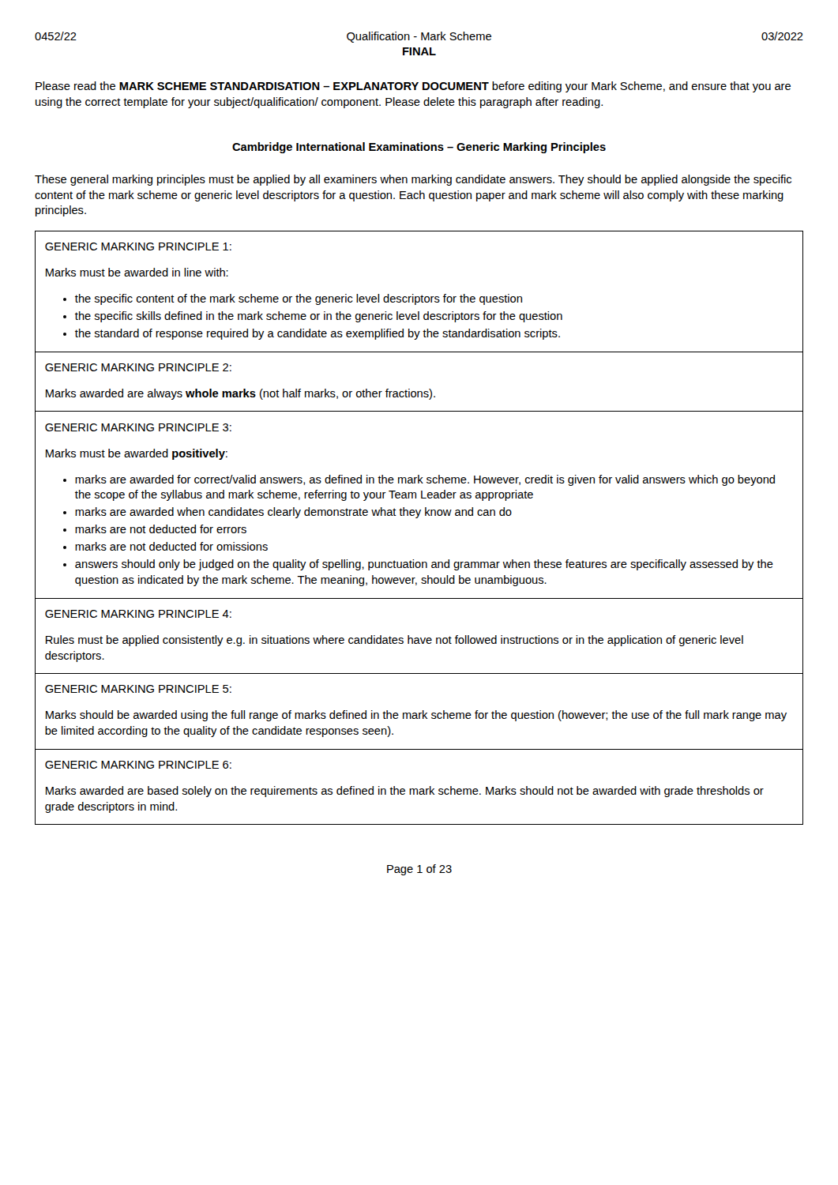0452/22
Qualification - Mark Scheme
03/2022
FINAL
Please read the MARK SCHEME STANDARDISATION – EXPLANATORY DOCUMENT before editing your Mark Scheme, and ensure that you are using the correct template for your subject/qualification/ component. Please delete this paragraph after reading.
Cambridge International Examinations – Generic Marking Principles
These general marking principles must be applied by all examiners when marking candidate answers. They should be applied alongside the specific content of the mark scheme or generic level descriptors for a question. Each question paper and mark scheme will also comply with these marking principles.
GENERIC MARKING PRINCIPLE 1:
Marks must be awarded in line with:
the specific content of the mark scheme or the generic level descriptors for the question
the specific skills defined in the mark scheme or in the generic level descriptors for the question
the standard of response required by a candidate as exemplified by the standardisation scripts.
GENERIC MARKING PRINCIPLE 2:
Marks awarded are always whole marks (not half marks, or other fractions).
GENERIC MARKING PRINCIPLE 3:
Marks must be awarded positively:
marks are awarded for correct/valid answers, as defined in the mark scheme. However, credit is given for valid answers which go beyond the scope of the syllabus and mark scheme, referring to your Team Leader as appropriate
marks are awarded when candidates clearly demonstrate what they know and can do
marks are not deducted for errors
marks are not deducted for omissions
answers should only be judged on the quality of spelling, punctuation and grammar when these features are specifically assessed by the question as indicated by the mark scheme. The meaning, however, should be unambiguous.
GENERIC MARKING PRINCIPLE 4:
Rules must be applied consistently e.g. in situations where candidates have not followed instructions or in the application of generic level descriptors.
GENERIC MARKING PRINCIPLE 5:
Marks should be awarded using the full range of marks defined in the mark scheme for the question (however; the use of the full mark range may be limited according to the quality of the candidate responses seen).
GENERIC MARKING PRINCIPLE 6:
Marks awarded are based solely on the requirements as defined in the mark scheme. Marks should not be awarded with grade thresholds or grade descriptors in mind.
Page 1 of 23